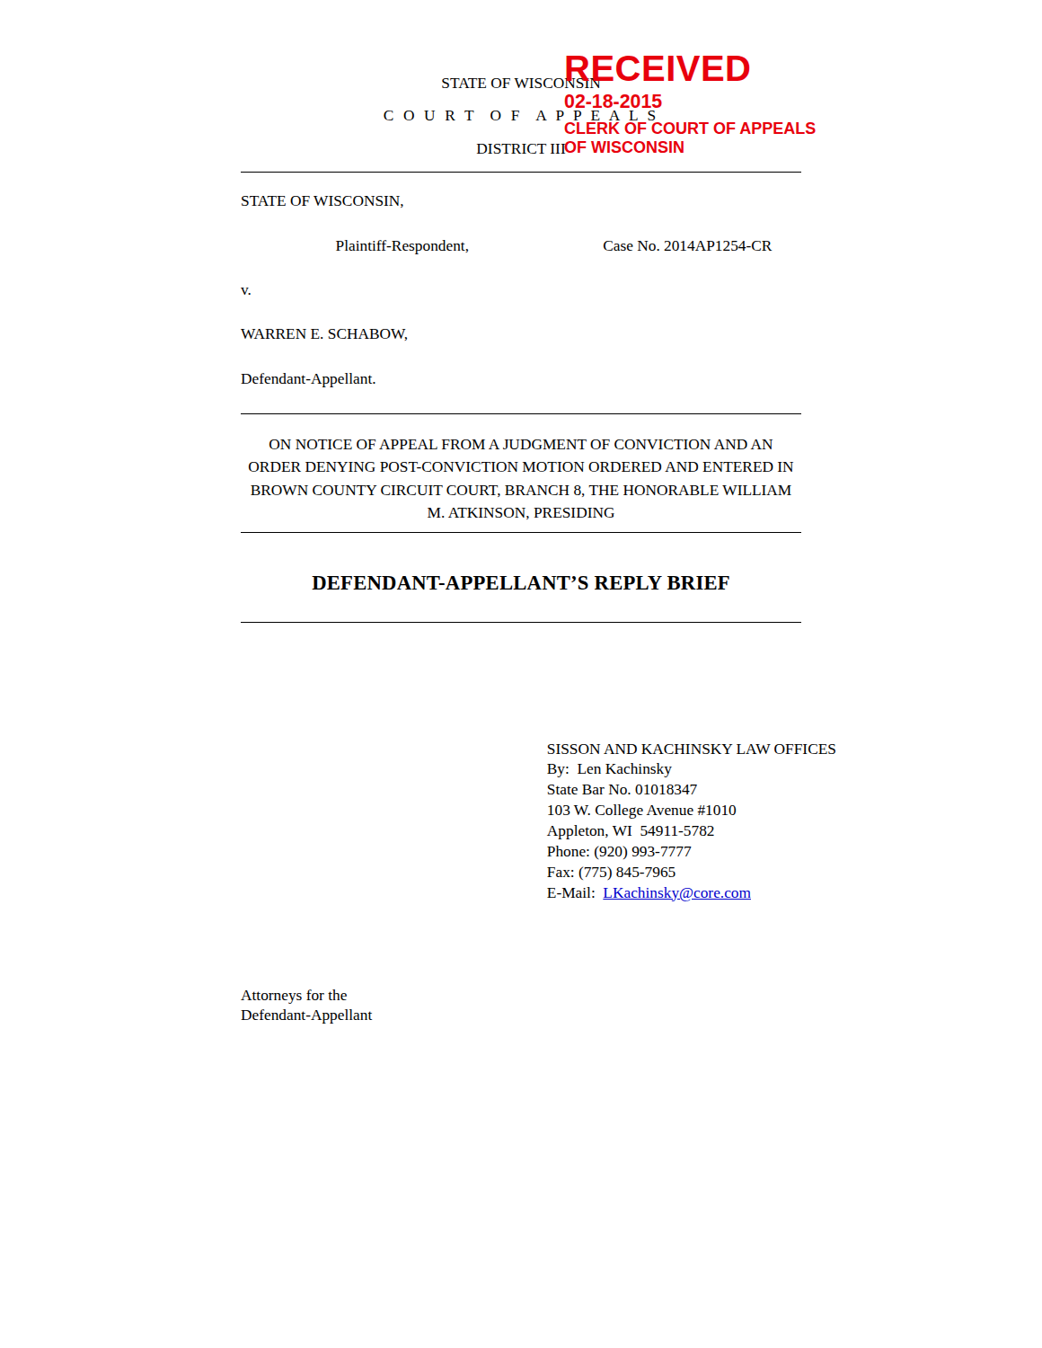RECEIVED
02-18-2015
CLERK OF COURT OF APPEALS
OF WISCONSIN
STATE OF WISCONSIN
C O U R T O F A P P E A L S
DISTRICT III
STATE OF WISCONSIN,
Plaintiff-Respondent,
Case No. 2014AP1254-CR
v.
WARREN E. SCHABOW,
Defendant-Appellant.
On notice of appeal from a judgment of conviction and an order denying post-conviction motion ordered and entered in Brown County Circuit Court, Branch 8, the Honorable William M. Atkinson, presiding
DEFENDANT-APPELLANT’S REPLY BRIEF
SISSON AND KACHINSKY LAW OFFICES
By: Len Kachinsky
State Bar No. 01018347
103 W. College Avenue #1010
Appleton, WI 54911-5782
Phone: (920) 993-7777
Fax: (775) 845-7965
E-Mail: LKachinsky@core.com
Attorneys for the
Defendant-Appellant